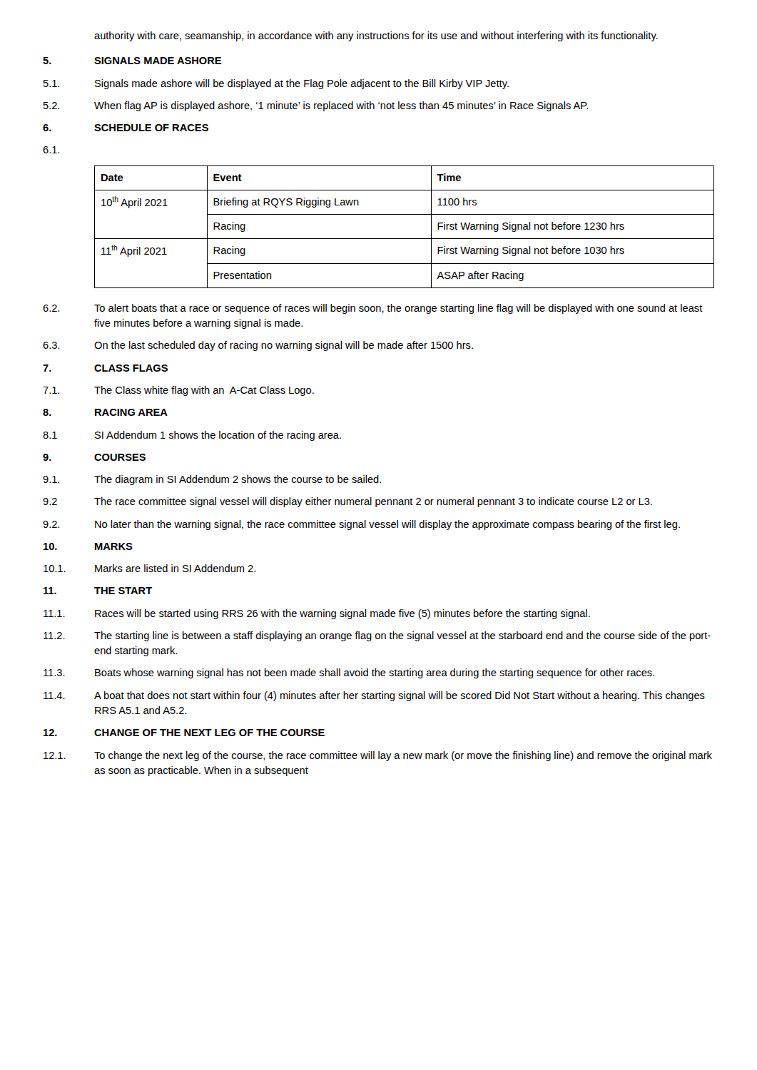authority with care, seamanship, in accordance with any instructions for its use and without interfering with its functionality.
5. SIGNALS MADE ASHORE
5.1. Signals made ashore will be displayed at the Flag Pole adjacent to the Bill Kirby VIP Jetty.
5.2. When flag AP is displayed ashore, ‘1 minute’ is replaced with ‘not less than 45 minutes’ in Race Signals AP.
6. SCHEDULE OF RACES
6.1.
| Date | Event | Time |
| --- | --- | --- |
| 10 th April 2021 | Briefing at RQYS Rigging Lawn | 1100 hrs |
| Racing | First Warning Signal not before 1230 hrs |
| 11 th April 2021 | Racing | First Warning Signal not before 1030 hrs |
| Presentation | ASAP after Racing |
6.2. To alert boats that a race or sequence of races will begin soon, the orange starting line flag will be displayed with one sound at least five minutes before a warning signal is made.
6.3. On the last scheduled day of racing no warning signal will be made after 1500 hrs.
7. CLASS FLAGS
7.1. The Class white flag with an A-Cat Class Logo.
8. RACING AREA
8.1 SI Addendum 1 shows the location of the racing area.
9. COURSES
9.1. The diagram in SI Addendum 2 shows the course to be sailed.
9.2 The race committee signal vessel will display either numeral pennant 2 or numeral pennant 3 to indicate course L2 or L3.
9.2. No later than the warning signal, the race committee signal vessel will display the approximate compass bearing of the first leg.
10. MARKS
10.1. Marks are listed in SI Addendum 2.
11. THE START
11.1. Races will be started using RRS 26 with the warning signal made five (5) minutes before the starting signal.
11.2. The starting line is between a staff displaying an orange flag on the signal vessel at the starboard end and the course side of the port-end starting mark.
11.3. Boats whose warning signal has not been made shall avoid the starting area during the starting sequence for other races.
11.4. A boat that does not start within four (4) minutes after her starting signal will be scored Did Not Start without a hearing. This changes RRS A5.1 and A5.2.
12. CHANGE OF THE NEXT LEG OF THE COURSE
12.1. To change the next leg of the course, the race committee will lay a new mark (or move the finishing line) and remove the original mark as soon as practicable. When in a subsequent